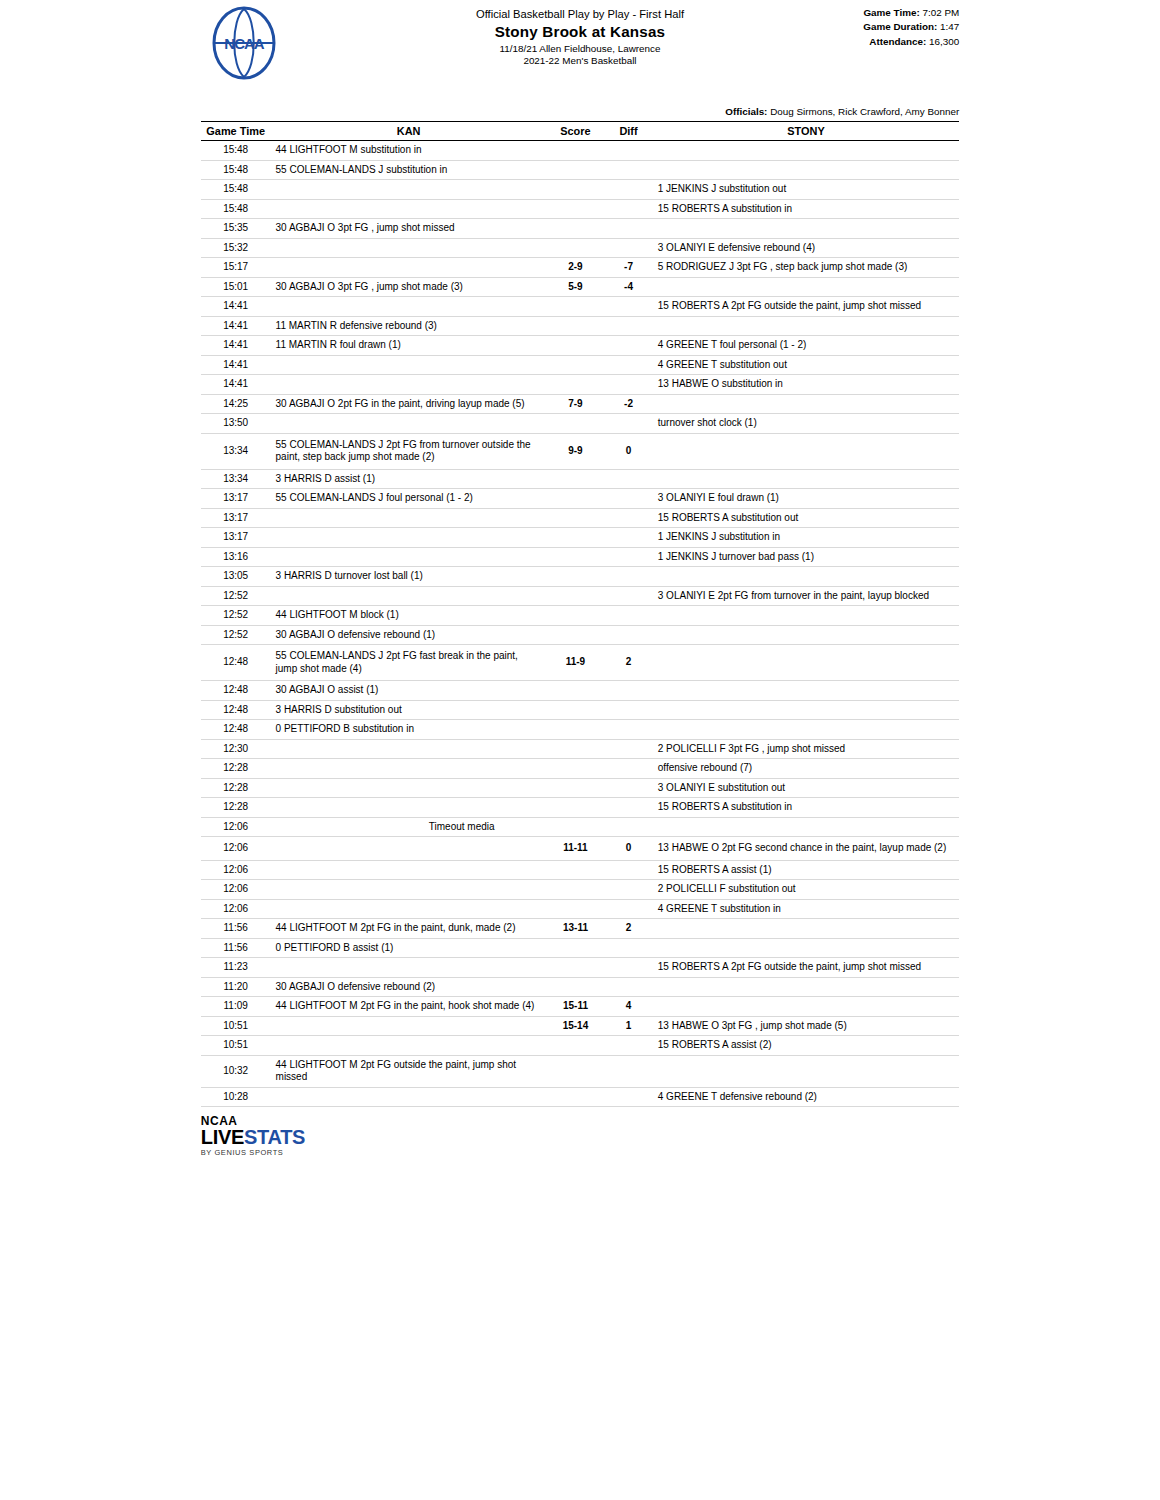NCAA
Official Basketball Play by Play - First Half
Stony Brook at Kansas
11/18/21 Allen Fieldhouse, Lawrence
2021-22 Men's Basketball
Game Time: 7:02 PM
Game Duration: 1:47
Attendance: 16,300
Officials: Doug Sirmons, Rick Crawford, Amy Bonner
| Game Time | KAN | Score | Diff | STONY |
| --- | --- | --- | --- | --- |
| 15:48 | 44 LIGHTFOOT M substitution in | | | |
| 15:48 | 55 COLEMAN-LANDS J substitution in | | | |
| 15:48 | | | | 1 JENKINS J substitution out |
| 15:48 | | | | 15 ROBERTS A substitution in |
| 15:35 | 30 AGBAJI O 3pt FG , jump shot missed | | | |
| 15:32 | | | | 3 OLANIYI E defensive rebound (4) |
| 15:17 | | 2-9 | -7 | 5 RODRIGUEZ J 3pt FG , step back jump shot made (3) |
| 15:01 | 30 AGBAJI O 3pt FG , jump shot made (3) | 5-9 | -4 | |
| 14:41 | | | | 15 ROBERTS A 2pt FG outside the paint, jump shot missed |
| 14:41 | 11 MARTIN R defensive rebound (3) | | | |
| 14:41 | 11 MARTIN R foul drawn (1) | | | 4 GREENE T foul personal (1 - 2) |
| 14:41 | | | | 4 GREENE T substitution out |
| 14:41 | | | | 13 HABWE O substitution in |
| 14:25 | 30 AGBAJI O 2pt FG in the paint, driving layup made (5) | 7-9 | -2 | |
| 13:50 | | | | turnover shot clock (1) |
| 13:34 | 55 COLEMAN-LANDS J 2pt FG from turnover outside the paint, step back jump shot made (2) | 9-9 | 0 | |
| 13:34 | 3 HARRIS D assist (1) | | | |
| 13:17 | 55 COLEMAN-LANDS J foul personal (1 - 2) | | | 3 OLANIYI E foul drawn (1) |
| 13:17 | | | | 15 ROBERTS A substitution out |
| 13:17 | | | | 1 JENKINS J substitution in |
| 13:16 | | | | 1 JENKINS J turnover bad pass (1) |
| 13:05 | 3 HARRIS D turnover lost ball (1) | | | |
| 12:52 | | | | 3 OLANIYI E 2pt FG from turnover in the paint, layup blocked |
| 12:52 | 44 LIGHTFOOT M block (1) | | | |
| 12:52 | 30 AGBAJI O defensive rebound (1) | | | |
| 12:48 | 55 COLEMAN-LANDS J 2pt FG fast break in the paint, jump shot made (4) | 11-9 | 2 | |
| 12:48 | 30 AGBAJI O assist (1) | | | |
| 12:48 | 3 HARRIS D substitution out | | | |
| 12:48 | 0 PETTIFORD B substitution in | | | |
| 12:30 | | | | 2 POLICELLI F 3pt FG , jump shot missed |
| 12:28 | | | | offensive rebound (7) |
| 12:28 | | | | 3 OLANIYI E substitution out |
| 12:28 | | | | 15 ROBERTS A substitution in |
| 12:06 | Timeout media | |
| 12:06 | | 11-11 | 0 | 13 HABWE O 2pt FG second chance in the paint, layup made (2) |
| 12:06 | | | | 15 ROBERTS A assist (1) |
| 12:06 | | | | 2 POLICELLI F substitution out |
| 12:06 | | | | 4 GREENE T substitution in |
| 11:56 | 44 LIGHTFOOT M 2pt FG in the paint, dunk, made (2) | 13-11 | 2 | |
| 11:56 | 0 PETTIFORD B assist (1) | | | |
| 11:23 | | | | 15 ROBERTS A 2pt FG outside the paint, jump shot missed |
| 11:20 | 30 AGBAJI O defensive rebound (2) | | | |
| 11:09 | 44 LIGHTFOOT M 2pt FG in the paint, hook shot made (4) | 15-11 | 4 | |
| 10:51 | | 15-14 | 1 | 13 HABWE O 3pt FG , jump shot made (5) |
| 10:51 | | | | 15 ROBERTS A assist (2) |
| 10:32 | 44 LIGHTFOOT M 2pt FG outside the paint, jump shot missed | | | |
| 10:28 | | | | 4 GREENE T defensive rebound (2) |
NCAA
LIVESTATS
BY GENIUS SPORTS